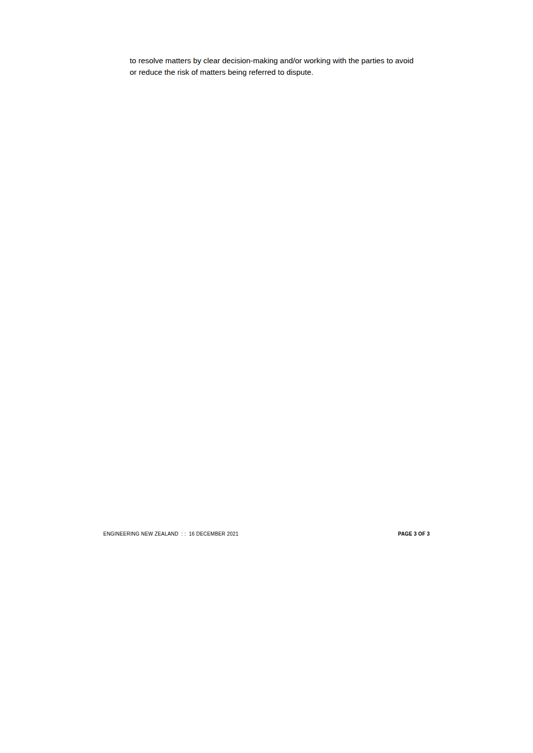to resolve matters by clear decision-making and/or working with the parties to avoid or reduce the risk of matters being referred to dispute.
Engineering New Zealand : : 16 December 2021 Page 3 of 3